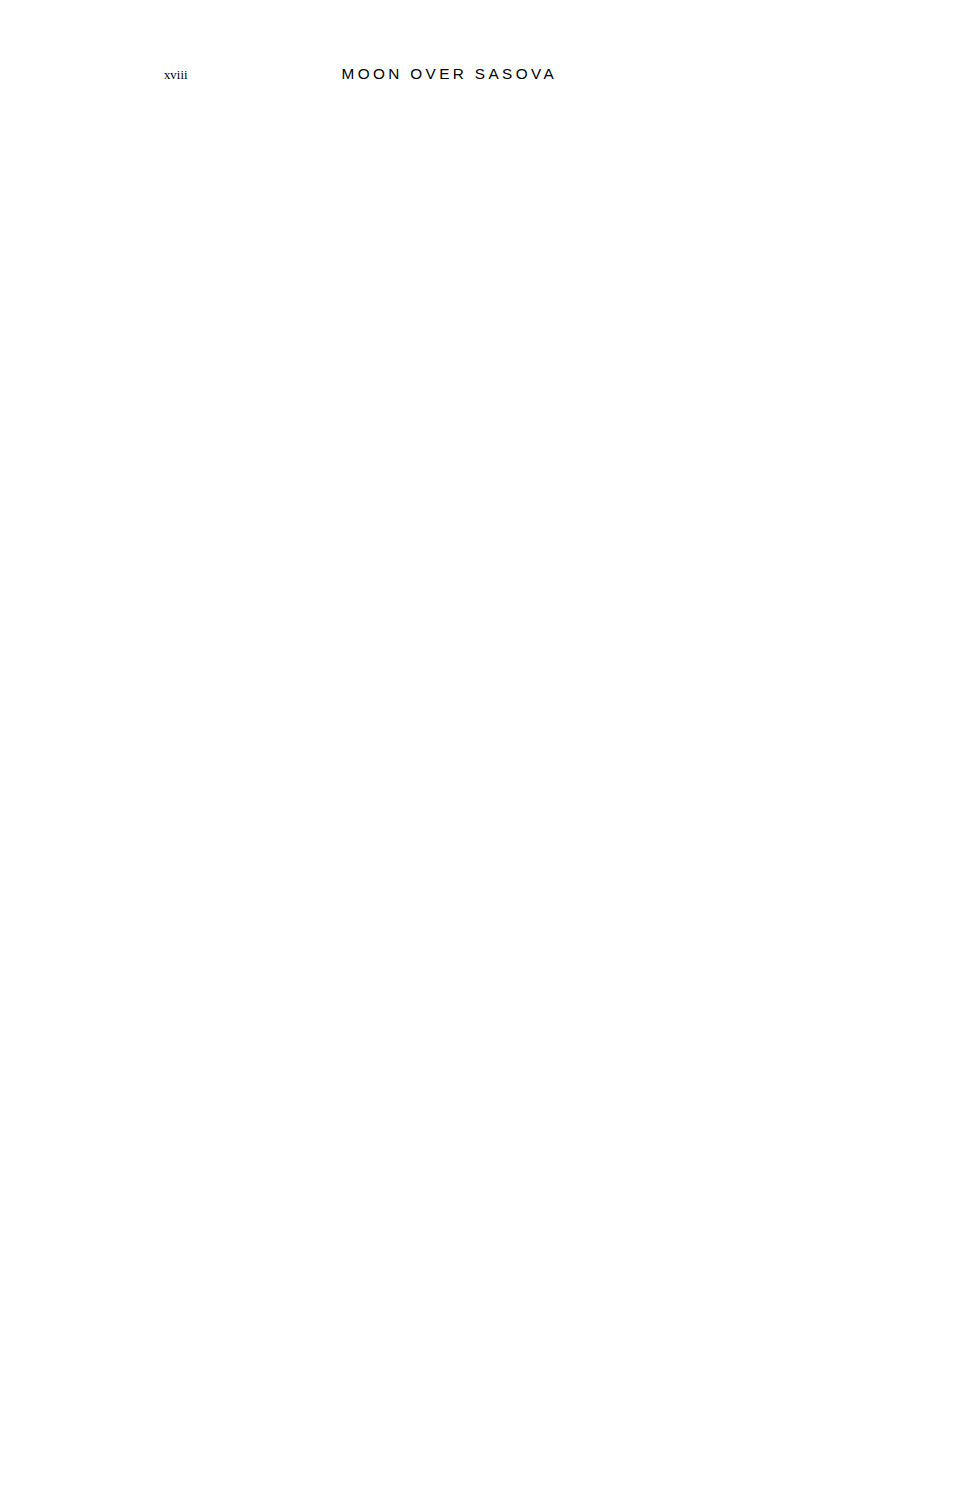xviii Moon over Sasova